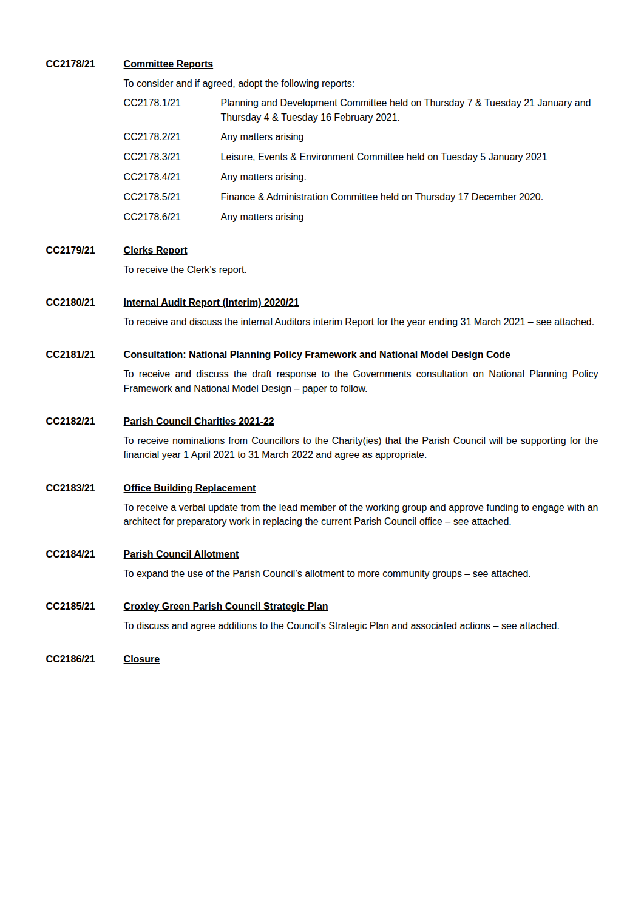CC2178/21
Committee Reports
To consider and if agreed, adopt the following reports:
CC2178.1/21 Planning and Development Committee held on Thursday 7 & Tuesday 21 January and Thursday 4 & Tuesday 16 February 2021.
CC2178.2/21 Any matters arising
CC2178.3/21 Leisure, Events & Environment Committee held on Tuesday 5 January 2021
CC2178.4/21 Any matters arising.
CC2178.5/21 Finance & Administration Committee held on Thursday 17 December 2020.
CC2178.6/21 Any matters arising
CC2179/21
Clerks Report
To receive the Clerk’s report.
CC2180/21
Internal Audit Report (Interim) 2020/21
To receive and discuss the internal Auditors interim Report for the year ending 31 March 2021 – see attached.
CC2181/21
Consultation: National Planning Policy Framework and National Model Design Code
To receive and discuss the draft response to the Governments consultation on National Planning Policy Framework and National Model Design – paper to follow.
CC2182/21
Parish Council Charities 2021-22
To receive nominations from Councillors to the Charity(ies) that the Parish Council will be supporting for the financial year 1 April 2021 to 31 March 2022 and agree as appropriate.
CC2183/21
Office Building Replacement
To receive a verbal update from the lead member of the working group and approve funding to engage with an architect for preparatory work in replacing the current Parish Council office – see attached.
CC2184/21
Parish Council Allotment
To expand the use of the Parish Council’s allotment to more community groups – see attached.
CC2185/21
Croxley Green Parish Council Strategic Plan
To discuss and agree additions to the Council’s Strategic Plan and associated actions – see attached.
CC2186/21
Closure